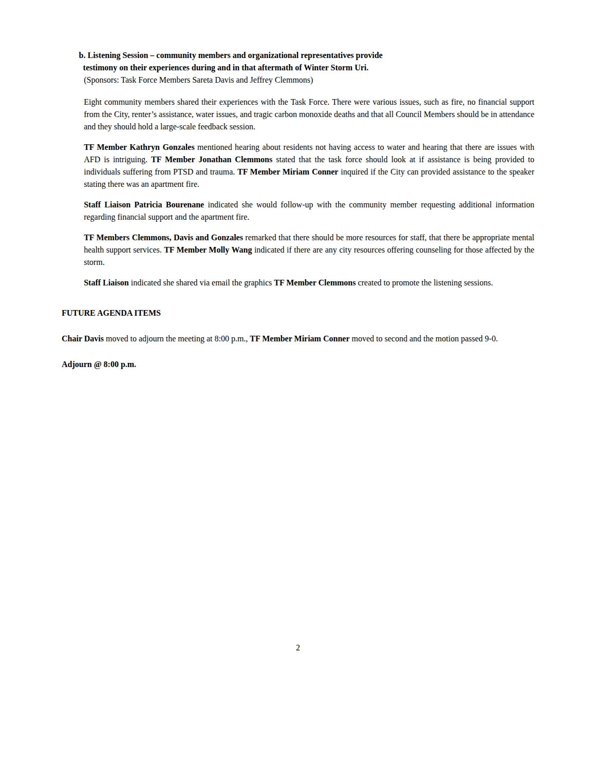b. Listening Session – community members and organizational representatives provide
testimony on their experiences during and in that aftermath of Winter Storm Uri.
(Sponsors: Task Force Members Sareta Davis and Jeffrey Clemmons)
Eight community members shared their experiences with the Task Force. There were various issues, such as fire, no financial support from the City, renter’s assistance, water issues, and tragic carbon monoxide deaths and that all Council Members should be in attendance and they should hold a large-scale feedback session.
TF Member Kathryn Gonzales mentioned hearing about residents not having access to water and hearing that there are issues with AFD is intriguing. TF Member Jonathan Clemmons stated that the task force should look at if assistance is being provided to individuals suffering from PTSD and trauma. TF Member Miriam Conner inquired if the City can provided assistance to the speaker stating there was an apartment fire.
Staff Liaison Patricia Bourenane indicated she would follow-up with the community member requesting additional information regarding financial support and the apartment fire.
TF Members Clemmons, Davis and Gonzales remarked that there should be more resources for staff, that there be appropriate mental health support services. TF Member Molly Wang indicated if there are any city resources offering counseling for those affected by the storm.
Staff Liaison indicated she shared via email the graphics TF Member Clemmons created to promote the listening sessions.
FUTURE AGENDA ITEMS
Chair Davis moved to adjourn the meeting at 8:00 p.m., TF Member Miriam Conner moved to second and the motion passed 9-0.
Adjourn @ 8:00 p.m.
2